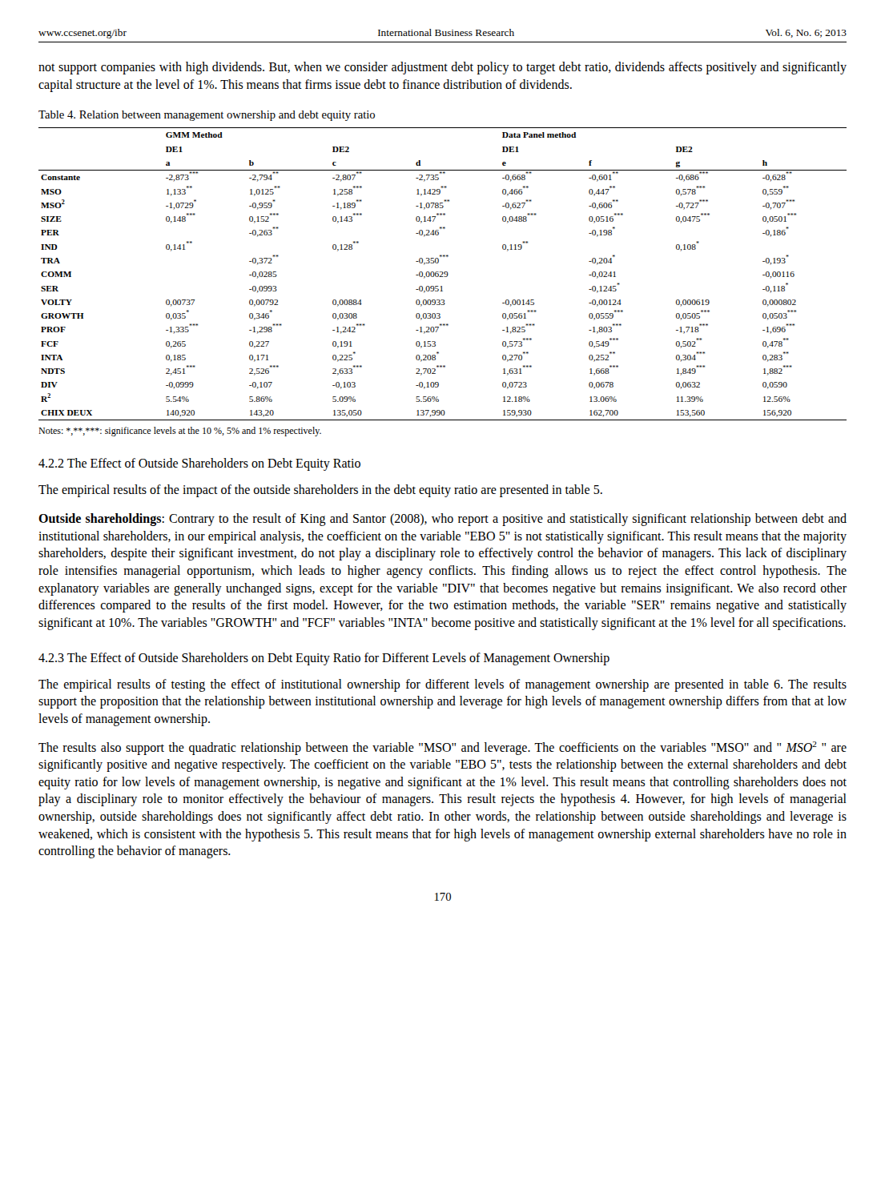www.ccsenet.org/ibr
International Business Research
Vol. 6, No. 6; 2013
not support companies with high dividends. But, when we consider adjustment debt policy to target debt ratio, dividends affects positively and significantly capital structure at the level of 1%. This means that firms issue debt to finance distribution of dividends.
Table 4. Relation between management ownership and debt equity ratio
| | GMM Method | Data Panel method |
| --- | --- | --- |
| | DE1 | DE2 | DE1 | DE2 |
| | a | b | c | d | e | f | g | h |
| Constante | -2,873 *** | -2,794 ** | -2,807 ** | -2,735 ** | -0,668 ** | -0,601 ** | -0,686 *** | -0,628 ** |
| MSO | 1,133 ** | 1,0125 ** | 1,258 *** | 1,1429 ** | 0,466 ** | 0,447 ** | 0,578 *** | 0,559 ** |
| MSO 2 | -1,0729 * | -0,959 * | -1,189 ** | -1,0785 ** | -0,627 ** | -0,606 ** | -0,727 *** | -0,707 *** |
| SIZE | 0,148 *** | 0,152 *** | 0,143 *** | 0,147 *** | 0,0488 *** | 0,0516 *** | 0,0475 *** | 0,0501 *** |
| PER | | -0,263 ** | | -0,246 ** | | -0,198 * | | -0,186 * |
| IND | 0,141 ** | | 0,128 ** | | 0,119 ** | | 0,108 * | |
| TRA | | -0,372 ** | | -0,350 *** | | -0,204 * | | -0,193 * |
| COMM | | -0,0285 | | -0,00629 | | -0,0241 | | -0,00116 |
| SER | | -0,0993 | | -0,0951 | | -0,1245 * | | -0,118 * |
| VOLTY | 0,00737 | 0,00792 | 0,00884 | 0,00933 | -0,00145 | -0,00124 | 0,000619 | 0,000802 |
| GROWTH | 0,035 * | 0,346 * | 0,0308 | 0,0303 | 0,0561 *** | 0,0559 *** | 0,0505 *** | 0,0503 *** |
| PROF | -1,335 *** | -1,298 *** | -1,242 *** | -1,207 *** | -1,825 *** | -1,803 *** | -1,718 *** | -1,696 *** |
| FCF | 0,265 | 0,227 | 0,191 | 0,153 | 0,573 *** | 0,549 *** | 0,502 ** | 0,478 ** |
| INTA | 0,185 | 0,171 | 0,225 * | 0,208 * | 0,270 ** | 0,252 ** | 0,304 *** | 0,283 ** |
| NDTS | 2,451 *** | 2,526 *** | 2,633 *** | 2,702 *** | 1,631 *** | 1,668 *** | 1,849 *** | 1,882 *** |
| DIV | -0,0999 | -0,107 | -0,103 | -0,109 | 0,0723 | 0,0678 | 0,0632 | 0,0590 |
| R 2 | 5.54% | 5.86% | 5.09% | 5.56% | 12.18% | 13.06% | 11.39% | 12.56% |
| CHIX DEUX | 140,920 | 143,20 | 135,050 | 137,990 | 159,930 | 162,700 | 153,560 | 156,920 |
Notes: *,**,***: significance levels at the 10 %, 5% and 1% respectively.
4.2.2 The Effect of Outside Shareholders on Debt Equity Ratio
The empirical results of the impact of the outside shareholders in the debt equity ratio are presented in table 5.
Outside shareholdings: Contrary to the result of King and Santor (2008), who report a positive and statistically significant relationship between debt and institutional shareholders, in our empirical analysis, the coefficient on the variable "EBO 5" is not statistically significant. This result means that the majority shareholders, despite their significant investment, do not play a disciplinary role to effectively control the behavior of managers. This lack of disciplinary role intensifies managerial opportunism, which leads to higher agency conflicts. This finding allows us to reject the effect control hypothesis. The explanatory variables are generally unchanged signs, except for the variable "DIV" that becomes negative but remains insignificant. We also record other differences compared to the results of the first model. However, for the two estimation methods, the variable "SER" remains negative and statistically significant at 10%. The variables "GROWTH" and "FCF" variables "INTA" become positive and statistically significant at the 1% level for all specifications.
4.2.3 The Effect of Outside Shareholders on Debt Equity Ratio for Different Levels of Management Ownership
The empirical results of testing the effect of institutional ownership for different levels of management ownership are presented in table 6. The results support the proposition that the relationship between institutional ownership and leverage for high levels of management ownership differs from that at low levels of management ownership.
The results also support the quadratic relationship between the variable "MSO" and leverage. The coefficients on the variables "MSO" and " MSO2 " are significantly positive and negative respectively. The coefficient on the variable "EBO 5", tests the relationship between the external shareholders and debt equity ratio for low levels of management ownership, is negative and significant at the 1% level. This result means that controlling shareholders does not play a disciplinary role to monitor effectively the behaviour of managers. This result rejects the hypothesis 4. However, for high levels of managerial ownership, outside shareholdings does not significantly affect debt ratio. In other words, the relationship between outside shareholdings and leverage is weakened, which is consistent with the hypothesis 5. This result means that for high levels of management ownership external shareholders have no role in controlling the behavior of managers.
170